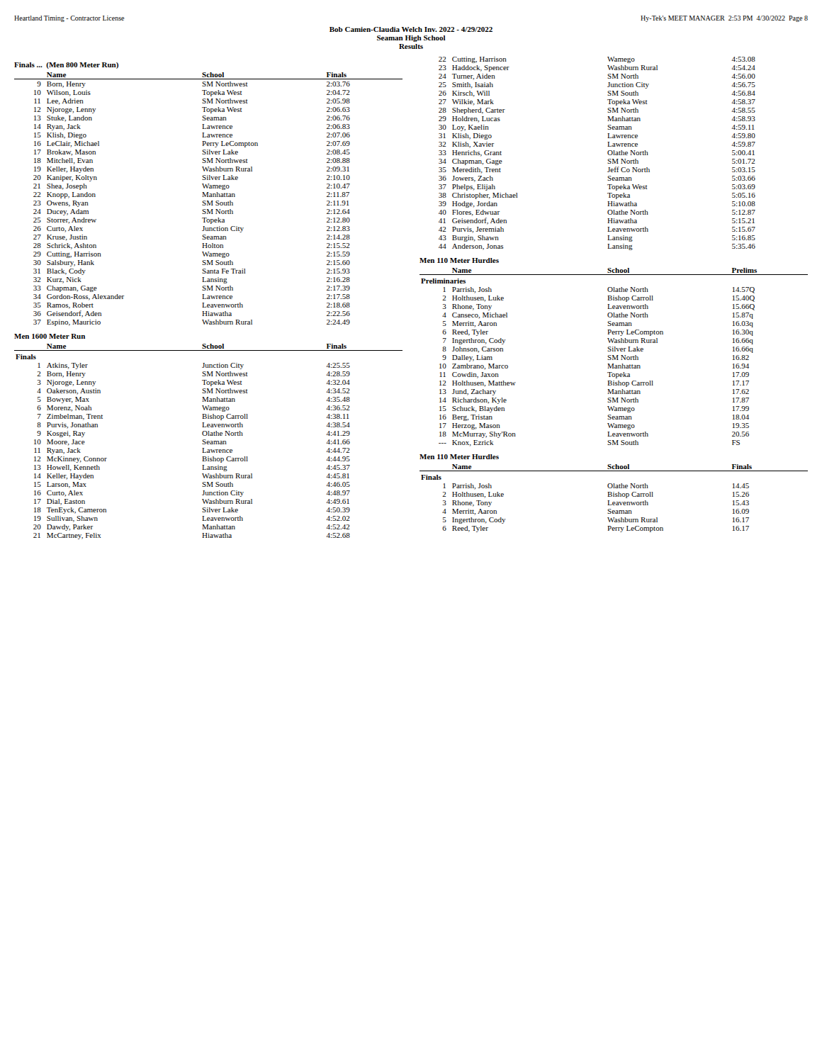Heartland Timing - Contractor License
Hy-Tek's MEET MANAGER 2:53 PM 4/30/2022 Page 8
Bob Camien-Claudia Welch Inv. 2022 - 4/29/2022
Seaman High School
Results
Finals ... (Men 800 Meter Run)
| | Name | School | Finals |
| --- | --- | --- | --- |
| 9 | Born, Henry | SM Northwest | 2:03.76 |
| 10 | Wilson, Louis | Topeka West | 2:04.72 |
| 11 | Lee, Adrien | SM Northwest | 2:05.98 |
| 12 | Njoroge, Lenny | Topeka West | 2:06.63 |
| 13 | Stuke, Landon | Seaman | 2:06.76 |
| 14 | Ryan, Jack | Lawrence | 2:06.83 |
| 15 | Klish, Diego | Lawrence | 2:07.06 |
| 16 | LeClair, Michael | Perry LeCompton | 2:07.69 |
| 17 | Brokaw, Mason | Silver Lake | 2:08.45 |
| 18 | Mitchell, Evan | SM Northwest | 2:08.88 |
| 19 | Keller, Hayden | Washburn Rural | 2:09.31 |
| 20 | Kaniper, Koltyn | Silver Lake | 2:10.10 |
| 21 | Shea, Joseph | Wamego | 2:10.47 |
| 22 | Knopp, Landon | Manhattan | 2:11.87 |
| 23 | Owens, Ryan | SM South | 2:11.91 |
| 24 | Ducey, Adam | SM North | 2:12.64 |
| 25 | Storrer, Andrew | Topeka | 2:12.80 |
| 26 | Curto, Alex | Junction City | 2:12.83 |
| 27 | Kruse, Justin | Seaman | 2:14.28 |
| 28 | Schrick, Ashton | Holton | 2:15.52 |
| 29 | Cutting, Harrison | Wamego | 2:15.59 |
| 30 | Salsbury, Hank | SM South | 2:15.60 |
| 31 | Black, Cody | Santa Fe Trail | 2:15.93 |
| 32 | Kurz, Nick | Lansing | 2:16.28 |
| 33 | Chapman, Gage | SM North | 2:17.39 |
| 34 | Gordon-Ross, Alexander | Lawrence | 2:17.58 |
| 35 | Ramos, Robert | Leavenworth | 2:18.68 |
| 36 | Geisendorf, Aden | Hiawatha | 2:22.56 |
| 37 | Espino, Mauricio | Washburn Rural | 2:24.49 |
Men 1600 Meter Run
| | Name | School | Finals |
| --- | --- | --- | --- |
| Finals |
| 1 | Atkins, Tyler | Junction City | 4:25.55 |
| 2 | Born, Henry | SM Northwest | 4:28.59 |
| 3 | Njoroge, Lenny | Topeka West | 4:32.04 |
| 4 | Oakerson, Austin | SM Northwest | 4:34.52 |
| 5 | Bowyer, Max | Manhattan | 4:35.48 |
| 6 | Morenz, Noah | Wamego | 4:36.52 |
| 7 | Zimbelman, Trent | Bishop Carroll | 4:38.11 |
| 8 | Purvis, Jonathan | Leavenworth | 4:38.54 |
| 9 | Kosgei, Ray | Olathe North | 4:41.29 |
| 10 | Moore, Jace | Seaman | 4:41.66 |
| 11 | Ryan, Jack | Lawrence | 4:44.72 |
| 12 | McKinney, Connor | Bishop Carroll | 4:44.95 |
| 13 | Howell, Kenneth | Lansing | 4:45.37 |
| 14 | Keller, Hayden | Washburn Rural | 4:45.81 |
| 15 | Larson, Max | SM South | 4:46.05 |
| 16 | Curto, Alex | Junction City | 4:48.97 |
| 17 | Dial, Easton | Washburn Rural | 4:49.61 |
| 18 | TenEyck, Cameron | Silver Lake | 4:50.39 |
| 19 | Sullivan, Shawn | Leavenworth | 4:52.02 |
| 20 | Dawdy, Parker | Manhattan | 4:52.42 |
| 21 | McCartney, Felix | Hiawatha | 4:52.68 |
| 22 | Cutting, Harrison | Wamego | 4:53.08 |
| 23 | Haddock, Spencer | Washburn Rural | 4:54.24 |
| 24 | Turner, Aiden | SM North | 4:56.00 |
| 25 | Smith, Isaiah | Junction City | 4:56.75 |
| 26 | Kirsch, Will | SM South | 4:56.84 |
| 27 | Wilkie, Mark | Topeka West | 4:58.37 |
| 28 | Shepherd, Carter | SM North | 4:58.55 |
| 29 | Holdren, Lucas | Manhattan | 4:58.93 |
| 30 | Loy, Kaelin | Seaman | 4:59.11 |
| 31 | Klish, Diego | Lawrence | 4:59.80 |
| 32 | Klish, Xavier | Lawrence | 4:59.87 |
| 33 | Henrichs, Grant | Olathe North | 5:00.41 |
| 34 | Chapman, Gage | SM North | 5:01.72 |
| 35 | Meredith, Trent | Jeff Co North | 5:03.15 |
| 36 | Jowers, Zach | Seaman | 5:03.66 |
| 37 | Phelps, Elijah | Topeka West | 5:03.69 |
| 38 | Christopher, Michael | Topeka | 5:05.16 |
| 39 | Hodge, Jordan | Hiawatha | 5:10.08 |
| 40 | Flores, Edwuar | Olathe North | 5:12.87 |
| 41 | Geisendorf, Aden | Hiawatha | 5:15.21 |
| 42 | Purvis, Jeremiah | Leavenworth | 5:15.67 |
| 43 | Burgin, Shawn | Lansing | 5:16.85 |
| 44 | Anderson, Jonas | Lansing | 5:35.46 |
Men 110 Meter Hurdles
| | Name | School | Prelims |
| --- | --- | --- | --- |
| Preliminaries |
| 1 | Parrish, Josh | Olathe North | 14.57Q |
| 2 | Holthusen, Luke | Bishop Carroll | 15.40Q |
| 3 | Rhone, Tony | Leavenworth | 15.66Q |
| 4 | Canseco, Michael | Olathe North | 15.87q |
| 5 | Merritt, Aaron | Seaman | 16.03q |
| 6 | Reed, Tyler | Perry LeCompton | 16.30q |
| 7 | Ingerthron, Cody | Washburn Rural | 16.66q |
| 8 | Johnson, Carson | Silver Lake | 16.66q |
| 9 | Dalley, Liam | SM North | 16.82 |
| 10 | Zambrano, Marco | Manhattan | 16.94 |
| 11 | Cowdin, Jaxon | Topeka | 17.09 |
| 12 | Holthusen, Matthew | Bishop Carroll | 17.17 |
| 13 | Jund, Zachary | Manhattan | 17.62 |
| 14 | Richardson, Kyle | SM North | 17.87 |
| 15 | Schuck, Blayden | Wamego | 17.99 |
| 16 | Berg, Tristan | Seaman | 18.04 |
| 17 | Herzog, Mason | Wamego | 19.35 |
| 18 | McMurray, Shy'Ron | Leavenworth | 20.56 |
| --- | Knox, Ezrick | SM South | FS |
Men 110 Meter Hurdles
| | Name | School | Finals |
| --- | --- | --- | --- |
| Finals |
| 1 | Parrish, Josh | Olathe North | 14.45 |
| 2 | Holthusen, Luke | Bishop Carroll | 15.26 |
| 3 | Rhone, Tony | Leavenworth | 15.43 |
| 4 | Merritt, Aaron | Seaman | 16.09 |
| 5 | Ingerthron, Cody | Washburn Rural | 16.17 |
| 6 | Reed, Tyler | Perry LeCompton | 16.17 |